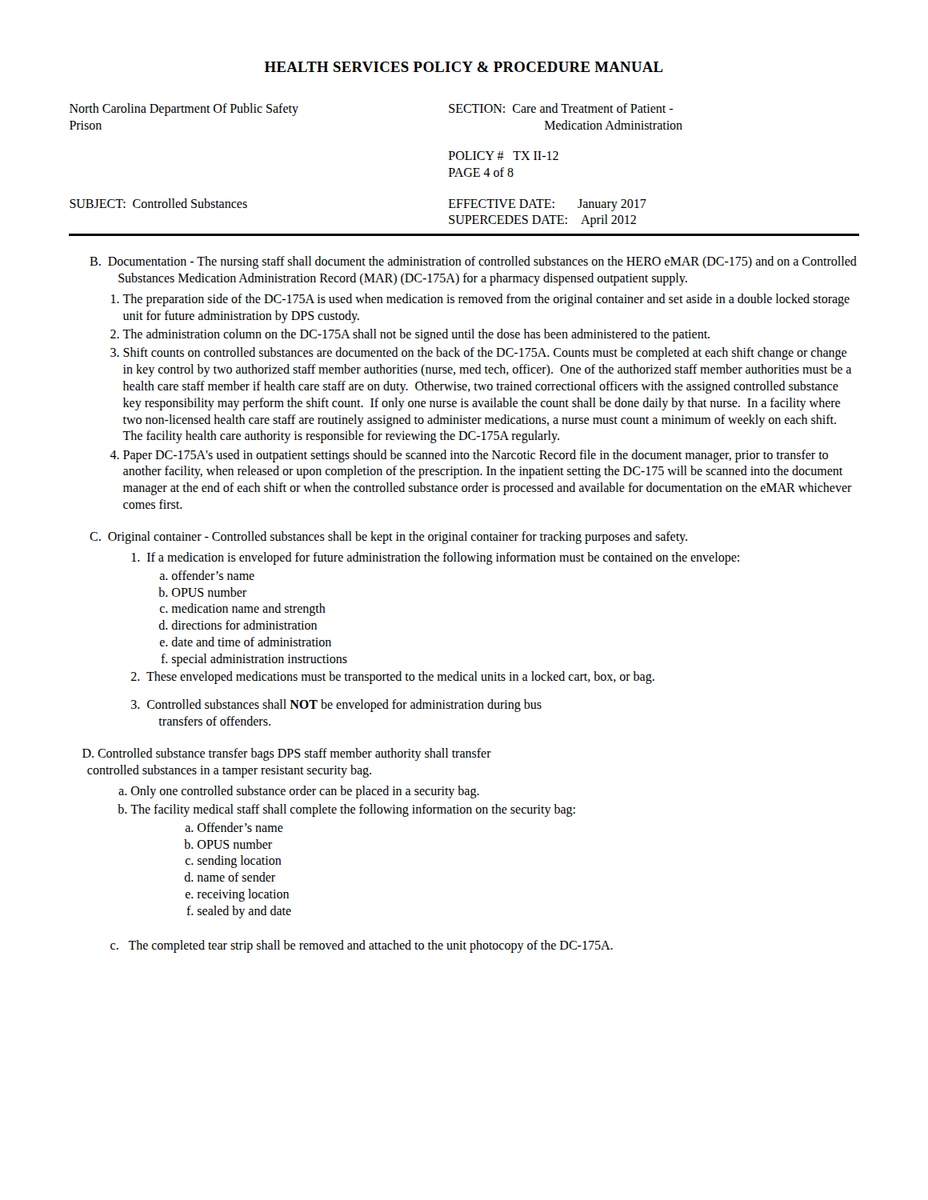HEALTH SERVICES POLICY & PROCEDURE MANUAL
| North Carolina Department Of Public Safety Prison | SECTION: Care and Treatment of Patient - Medication Administration |
| | POLICY # TX II-12 PAGE 4 of 8 |
| SUBJECT: Controlled Substances | EFFECTIVE DATE: January 2017 SUPERCEDES DATE: April 2012 |
B. Documentation - The nursing staff shall document the administration of controlled substances on the HERO eMAR (DC-175) and on a Controlled Substances Medication Administration Record (MAR) (DC-175A) for a pharmacy dispensed outpatient supply.
The preparation side of the DC-175A is used when medication is removed from the original container and set aside in a double locked storage unit for future administration by DPS custody.
The administration column on the DC-175A shall not be signed until the dose has been administered to the patient.
Shift counts on controlled substances are documented on the back of the DC-175A. Counts must be completed at each shift change or change in key control by two authorized staff member authorities (nurse, med tech, officer). One of the authorized staff member authorities must be a health care staff member if health care staff are on duty. Otherwise, two trained correctional officers with the assigned controlled substance key responsibility may perform the shift count. If only one nurse is available the count shall be done daily by that nurse. In a facility where two non-licensed health care staff are routinely assigned to administer medications, a nurse must count a minimum of weekly on each shift. The facility health care authority is responsible for reviewing the DC-175A regularly.
Paper DC-175A's used in outpatient settings should be scanned into the Narcotic Record file in the document manager, prior to transfer to another facility, when released or upon completion of the prescription. In the inpatient setting the DC-175 will be scanned into the document manager at the end of each shift or when the controlled substance order is processed and available for documentation on the eMAR whichever comes first.
C. Original container - Controlled substances shall be kept in the original container for tracking purposes and safety.
1. If a medication is enveloped for future administration the following information must be contained on the envelope:
offender’s name
OPUS number
medication name and strength
directions for administration
date and time of administration
special administration instructions
2. These enveloped medications must be transported to the medical units in a locked cart, box, or bag.
3. Controlled substances shall NOT be enveloped for administration during bus
transfers of offenders.
D. Controlled substance transfer bags DPS staff member authority shall transfer
controlled substances in a tamper resistant security bag.
Only one controlled substance order can be placed in a security bag.
The facility medical staff shall complete the following information on the security bag:
Offender’s name
OPUS number
sending location
name of sender
receiving location
sealed by and date
c. The completed tear strip shall be removed and attached to the unit photocopy of the DC-175A.